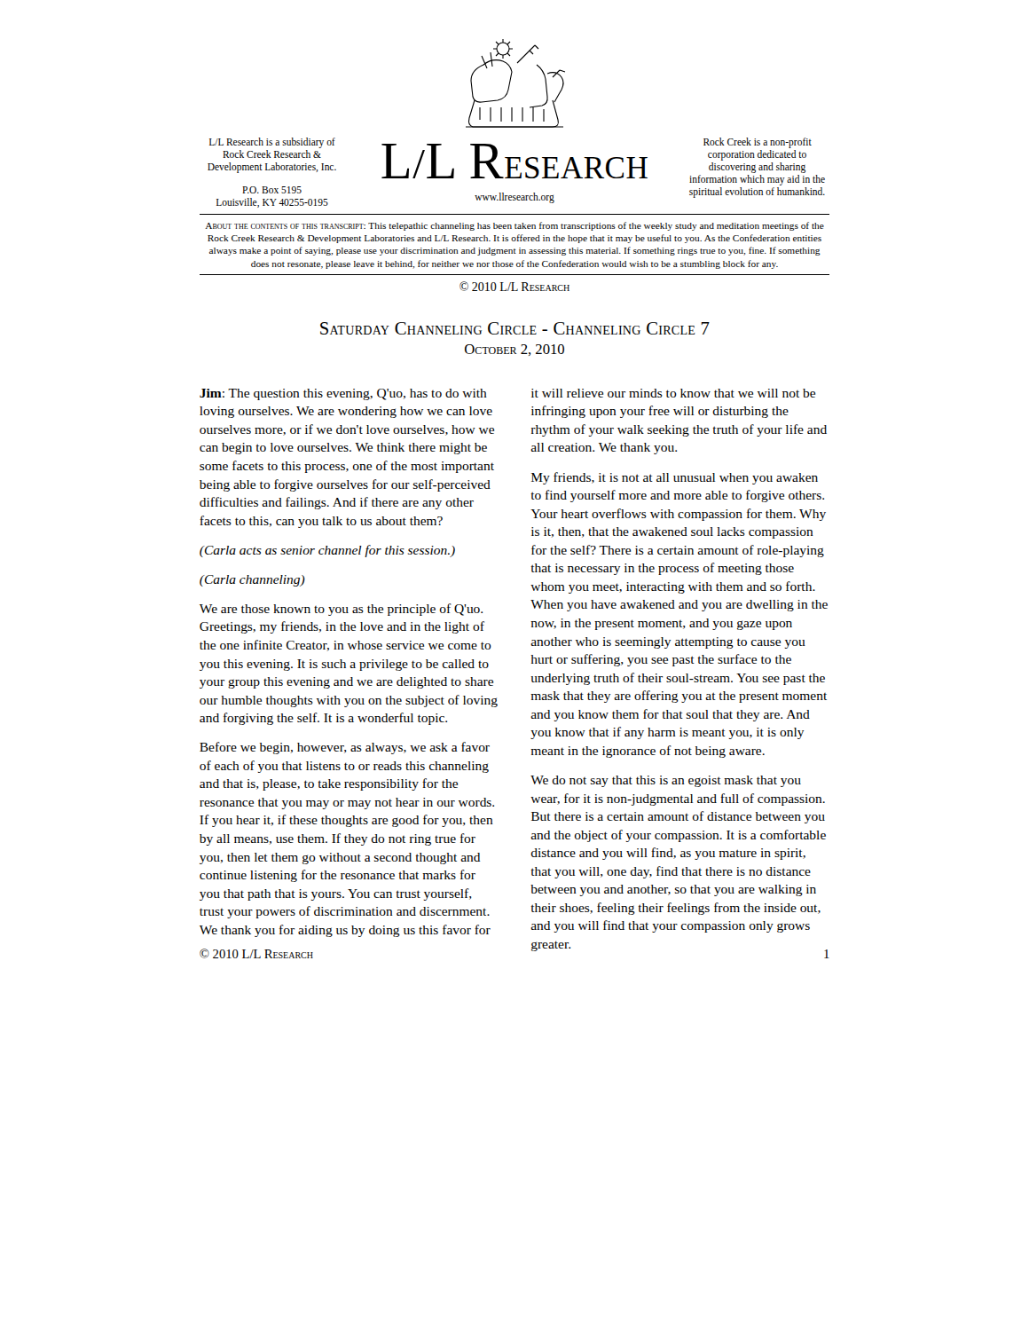| L/L Research is a subsidiary of Rock Creek Research & Development Laboratories, Inc. P.O. Box 5195 Louisville, KY 40255-0195 | L / L R esearch www.llresearch.org | Rock Creek is a non-profit corporation dedicated to discovering and sharing information which may aid in the spiritual evolution of humankind. |
About the contents of this transcript: This telepathic channeling has been taken from transcriptions of the weekly study and meditation meetings of the Rock Creek Research & Development Laboratories and L/L Research. It is offered in the hope that it may be useful to you. As the Confederation entities always make a point of saying, please use your discrimination and judgment in assessing this material. If something rings true to you, fine. If something does not resonate, please leave it behind, for neither we nor those of the Confederation would wish to be a stumbling block for any.
© 2010 L/L Research
Saturday Channeling Circle - Channeling Circle 7
October 2, 2010
Jim: The question this evening, Q'uo, has to do with loving ourselves. We are wondering how we can love ourselves more, or if we don't love ourselves, how we can begin to love ourselves. We think there might be some facets to this process, one of the most important being able to forgive ourselves for our self-perceived difficulties and failings. And if there are any other facets to this, can you talk to us about them?
(Carla acts as senior channel for this session.)
(Carla channeling)
We are those known to you as the principle of Q'uo. Greetings, my friends, in the love and in the light of the one infinite Creator, in whose service we come to you this evening. It is such a privilege to be called to your group this evening and we are delighted to share our humble thoughts with you on the subject of loving and forgiving the self. It is a wonderful topic.
Before we begin, however, as always, we ask a favor of each of you that listens to or reads this channeling and that is, please, to take responsibility for the resonance that you may or may not hear in our words. If you hear it, if these thoughts are good for you, then by all means, use them. If they do not ring true for you, then let them go without a second thought and continue listening for the resonance that marks for you that path that is yours. You can trust yourself, trust your powers of discrimination and discernment. We thank you for aiding us by doing us this favor for it will relieve our minds to know that we will not be infringing upon your free will or disturbing the rhythm of your walk seeking the truth of your life and all creation. We thank you.
My friends, it is not at all unusual when you awaken to find yourself more and more able to forgive others. Your heart overflows with compassion for them. Why is it, then, that the awakened soul lacks compassion for the self? There is a certain amount of role-playing that is necessary in the process of meeting those whom you meet, interacting with them and so forth. When you have awakened and you are dwelling in the now, in the present moment, and you gaze upon another who is seemingly attempting to cause you hurt or suffering, you see past the surface to the underlying truth of their soul-stream. You see past the mask that they are offering you at the present moment and you know them for that soul that they are. And you know that if any harm is meant you, it is only meant in the ignorance of not being aware.
We do not say that this is an egoist mask that you wear, for it is non-judgmental and full of compassion. But there is a certain amount of distance between you and the object of your compassion. It is a comfortable distance and you will find, as you mature in spirit, that you will, one day, find that there is no distance between you and another, so that you are walking in their shoes, feeling their feelings from the inside out, and you will find that your compassion only grows greater.
© 2010 L/L Research 1